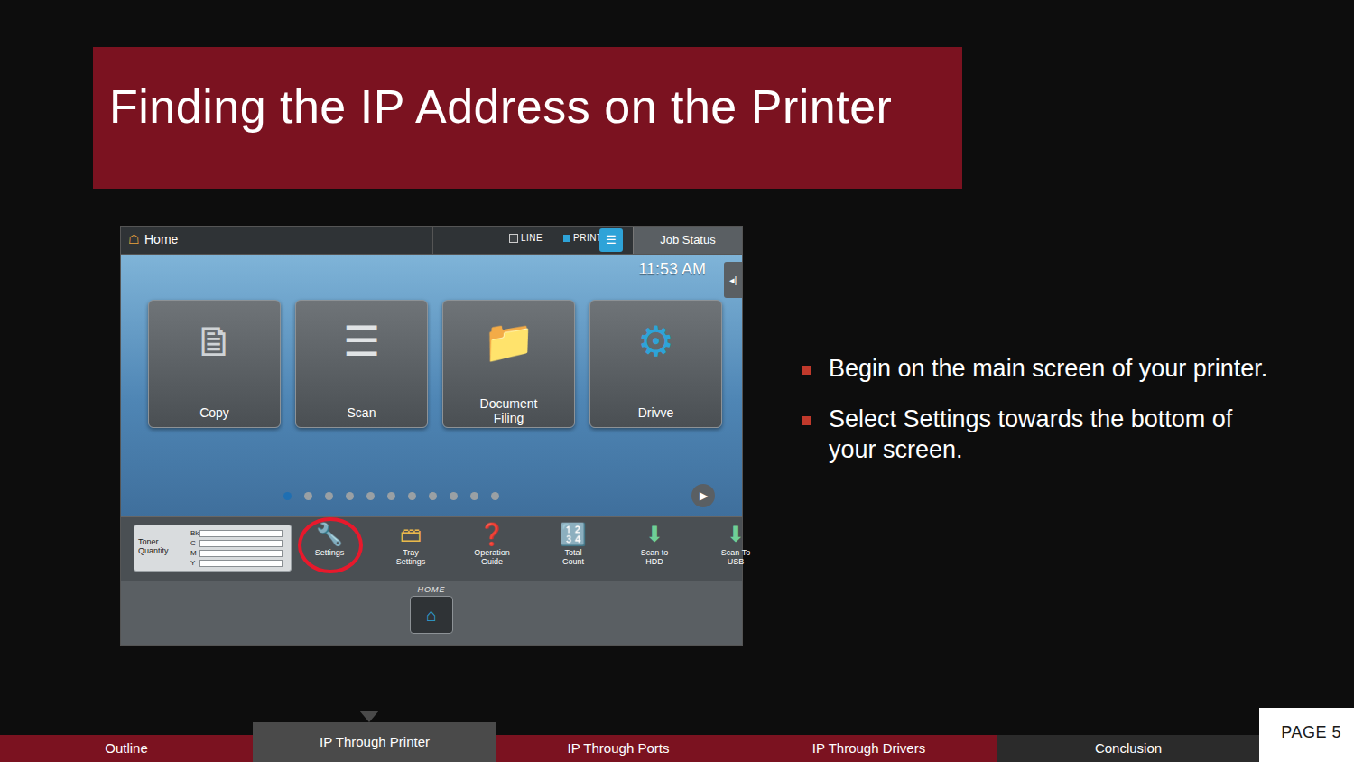Finding the IP Address on the Printer
☖Home
LINE
PRINTER
☰
Job Status
11:53 AM
◂|
🗎 Copy
☰ Scan
📁 Document
Filing
⚙ Drivve
▶
Toner
Quantity
Bk
C
M
Y
🔧Settings
🗃Tray
Settings
❓Operation
Guide
🔢Total
Count
⬇Scan to
HDD
⬇Scan To
USB
HOME
⌂
Begin on the main screen of your printer.
Select Settings towards the bottom of your screen.
Outline
IP Through Printer
IP Through Ports
IP Through Drivers
Conclusion
PAGE 5
PAGE 5